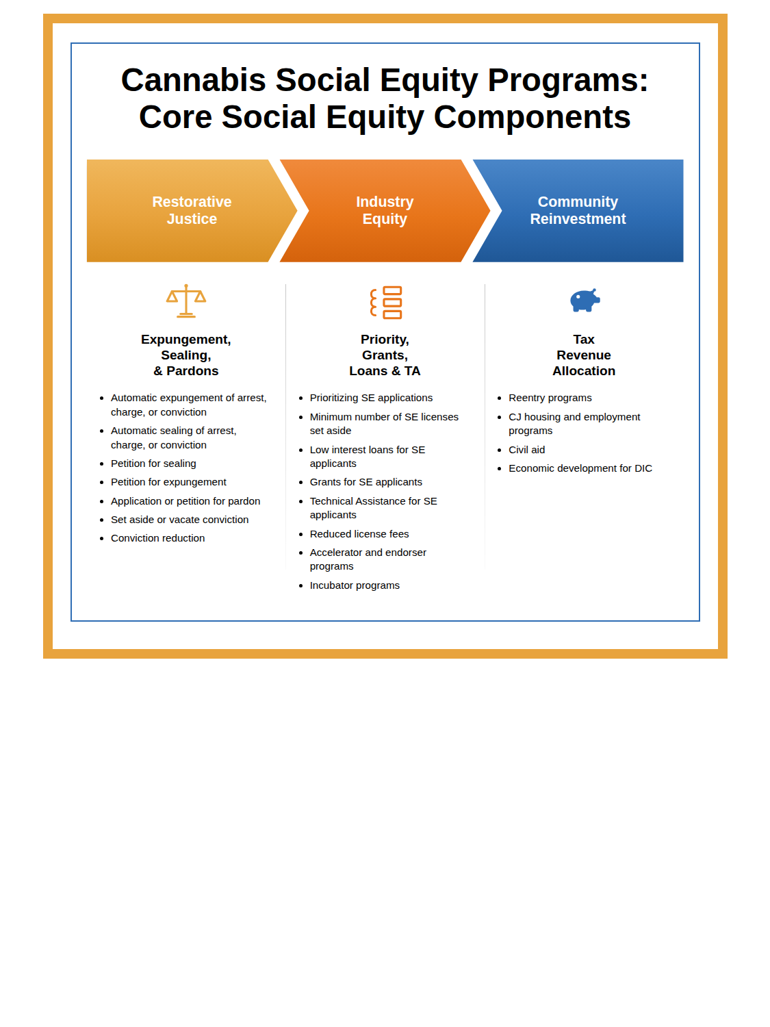Cannabis Social Equity Programs: Core Social Equity Components
Restorative
Justice
Industry
Equity
Community
Reinvestment
Expungement,
Sealing,
& Pardons
Automatic expungement of arrest, charge, or conviction
Automatic sealing of arrest, charge, or conviction
Petition for sealing
Petition for expungement
Application or petition for pardon
Set aside or vacate conviction
Conviction reduction
Priority,
Grants,
Loans & TA
Prioritizing SE applications
Minimum number of SE licenses set aside
Low interest loans for SE applicants
Grants for SE applicants
Technical Assistance for SE applicants
Reduced license fees
Accelerator and endorser programs
Incubator programs
Tax
Revenue
Allocation
Reentry programs
CJ housing and employment programs
Civil aid
Economic development for DIC